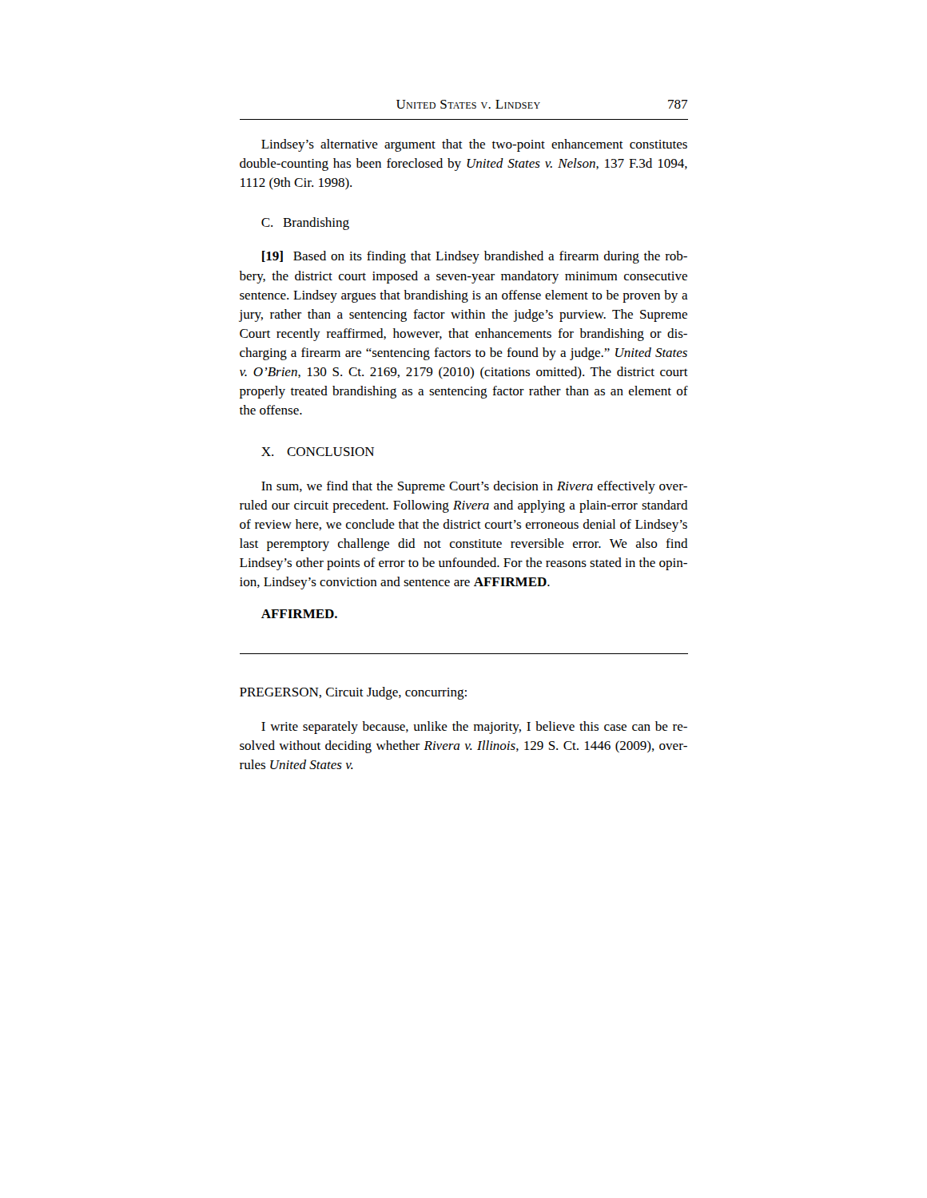United States v. Lindsey 787
Lindsey’s alternative argument that the two-point enhancement constitutes double-counting has been foreclosed by United States v. Nelson, 137 F.3d 1094, 1112 (9th Cir. 1998).
C. Brandishing
[19] Based on its finding that Lindsey brandished a firearm during the robbery, the district court imposed a seven-year mandatory minimum consecutive sentence. Lindsey argues that brandishing is an offense element to be proven by a jury, rather than a sentencing factor within the judge’s purview. The Supreme Court recently reaffirmed, however, that enhancements for brandishing or discharging a firearm are “sentencing factors to be found by a judge.” United States v. O’Brien, 130 S. Ct. 2169, 2179 (2010) (citations omitted). The district court properly treated brandishing as a sentencing factor rather than as an element of the offense.
X. CONCLUSION
In sum, we find that the Supreme Court’s decision in Rivera effectively overruled our circuit precedent. Following Rivera and applying a plain-error standard of review here, we conclude that the district court’s erroneous denial of Lindsey’s last peremptory challenge did not constitute reversible error. We also find Lindsey’s other points of error to be unfounded. For the reasons stated in the opinion, Lindsey’s conviction and sentence are AFFIRMED.
AFFIRMED.
PREGERSON, Circuit Judge, concurring:
I write separately because, unlike the majority, I believe this case can be resolved without deciding whether Rivera v. Illinois, 129 S. Ct. 1446 (2009), overrules United States v.